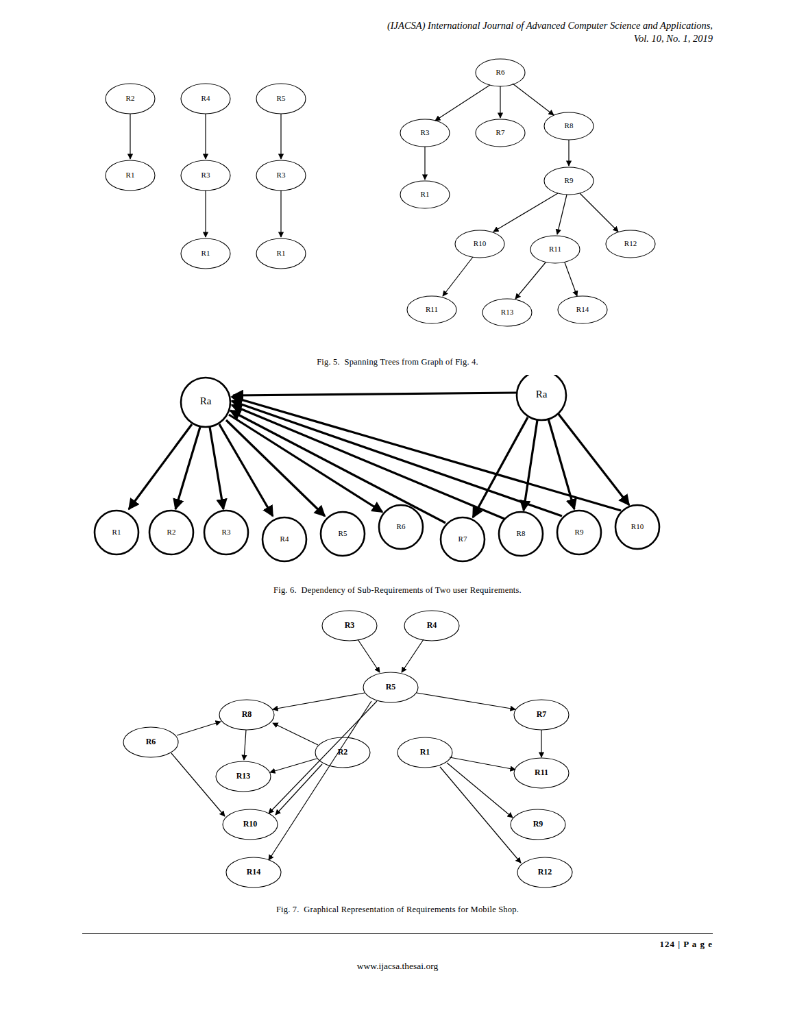(IJACSA) International Journal of Advanced Computer Science and Applications,
Vol. 10, No. 1, 2019
R2 R1 R4 R3 R1 R5 R3 R1 R6 R3 R7 R8 R1 R9 R10 R11 R12 R11 R13 R14
Fig. 5. Spanning Trees from Graph of Fig. 4.
Ra Ra R1 R2 R3 R4 R5 R6 R7 R8 R9 R10
Fig. 6. Dependency of Sub-Requirements of Two user Requirements.
R3 R4 R5 R8 R7 R6 R2 R1 R13 R11 R10 R9 R14 R12
Fig. 7. Graphical Representation of Requirements for Mobile Shop.
124 | P a g e
www.ijacsa.thesai.org